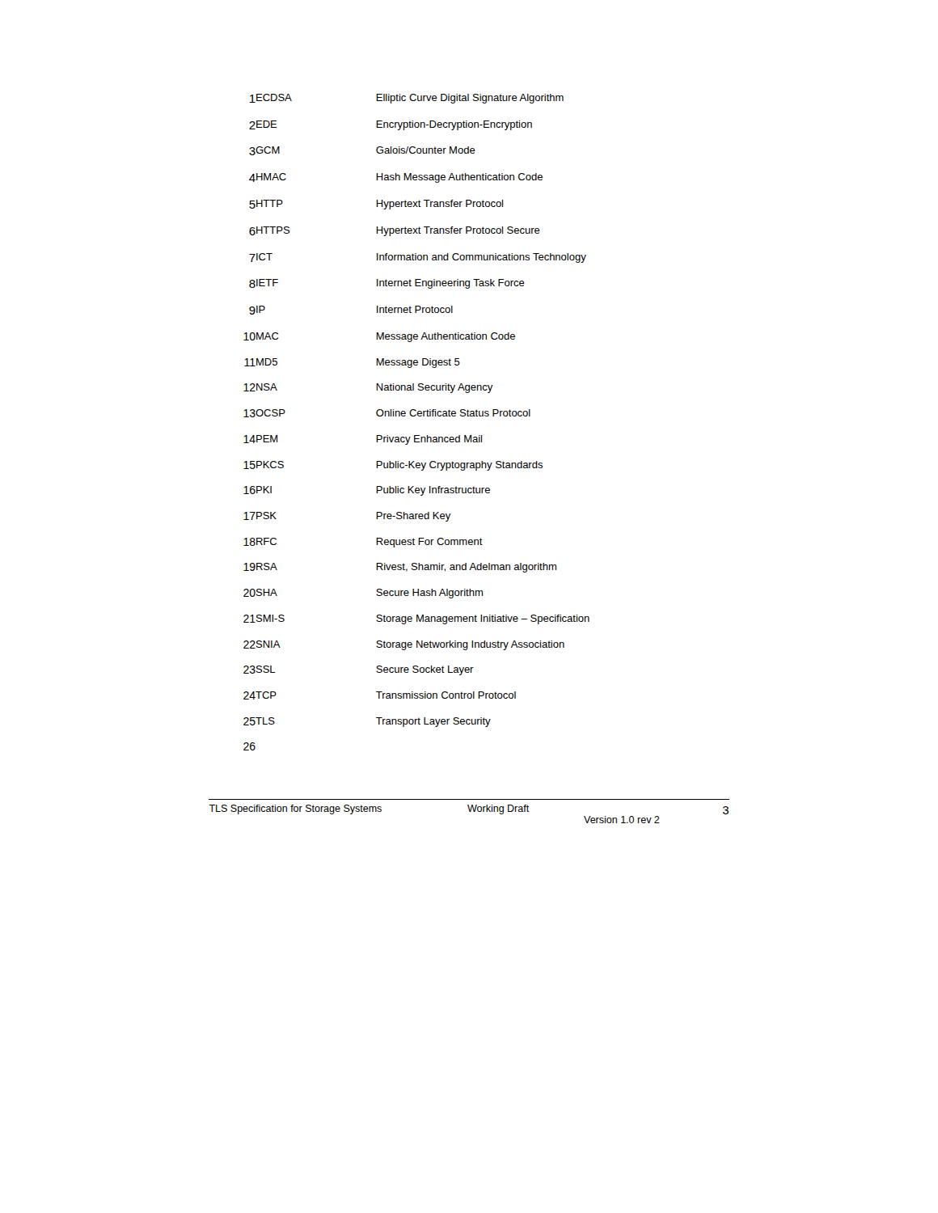| 1 | ECDSA | Elliptic Curve Digital Signature Algorithm |
| 2 | EDE | Encryption-Decryption-Encryption |
| 3 | GCM | Galois/Counter Mode |
| 4 | HMAC | Hash Message Authentication Code |
| 5 | HTTP | Hypertext Transfer Protocol |
| 6 | HTTPS | Hypertext Transfer Protocol Secure |
| 7 | ICT | Information and Communications Technology |
| 8 | IETF | Internet Engineering Task Force |
| 9 | IP | Internet Protocol |
| 10 | MAC | Message Authentication Code |
| 11 | MD5 | Message Digest 5 |
| 12 | NSA | National Security Agency |
| 13 | OCSP | Online Certificate Status Protocol |
| 14 | PEM | Privacy Enhanced Mail |
| 15 | PKCS | Public-Key Cryptography Standards |
| 16 | PKI | Public Key Infrastructure |
| 17 | PSK | Pre-Shared Key |
| 18 | RFC | Request For Comment |
| 19 | RSA | Rivest, Shamir, and Adelman algorithm |
| 20 | SHA | Secure Hash Algorithm |
| 21 | SMI-S | Storage Management Initiative – Specification |
| 22 | SNIA | Storage Networking Industry Association |
| 23 | SSL | Secure Socket Layer |
| 24 | TCP | Transmission Control Protocol |
| 25 | TLS | Transport Layer Security |
| 26 | | |
TLS Specification for Storage SystemsWorking Draft
Version 1.0 rev 2
3